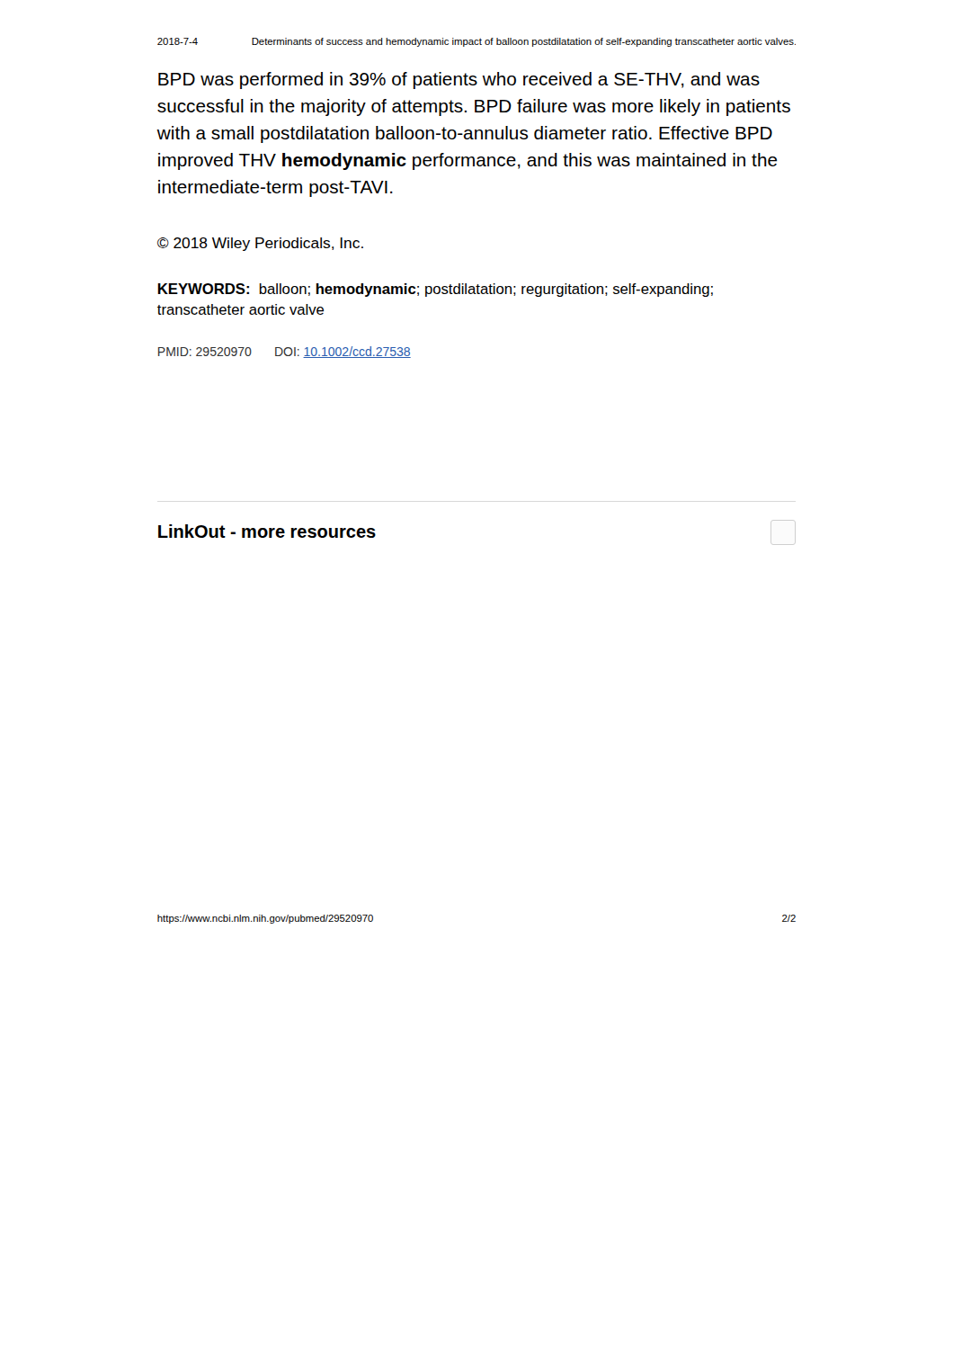2018-7-4 Determinants of success and hemodynamic impact of balloon postdilatation of self-expanding transcatheter aortic valves. - PubMed - NCBI
BPD was performed in 39% of patients who received a SE-THV, and was successful in the majority of attempts. BPD failure was more likely in patients with a small postdilatation balloon-to-annulus diameter ratio. Effective BPD improved THV hemodynamic performance, and this was maintained in the intermediate-term post-TAVI.
© 2018 Wiley Periodicals, Inc.
KEYWORDS: balloon; hemodynamic; postdilatation; regurgitation; self-expanding; transcatheter aortic valve
PMID: 29520970 DOI: 10.1002/ccd.27538
LinkOut - more resources
https://www.ncbi.nlm.nih.gov/pubmed/29520970 2/2